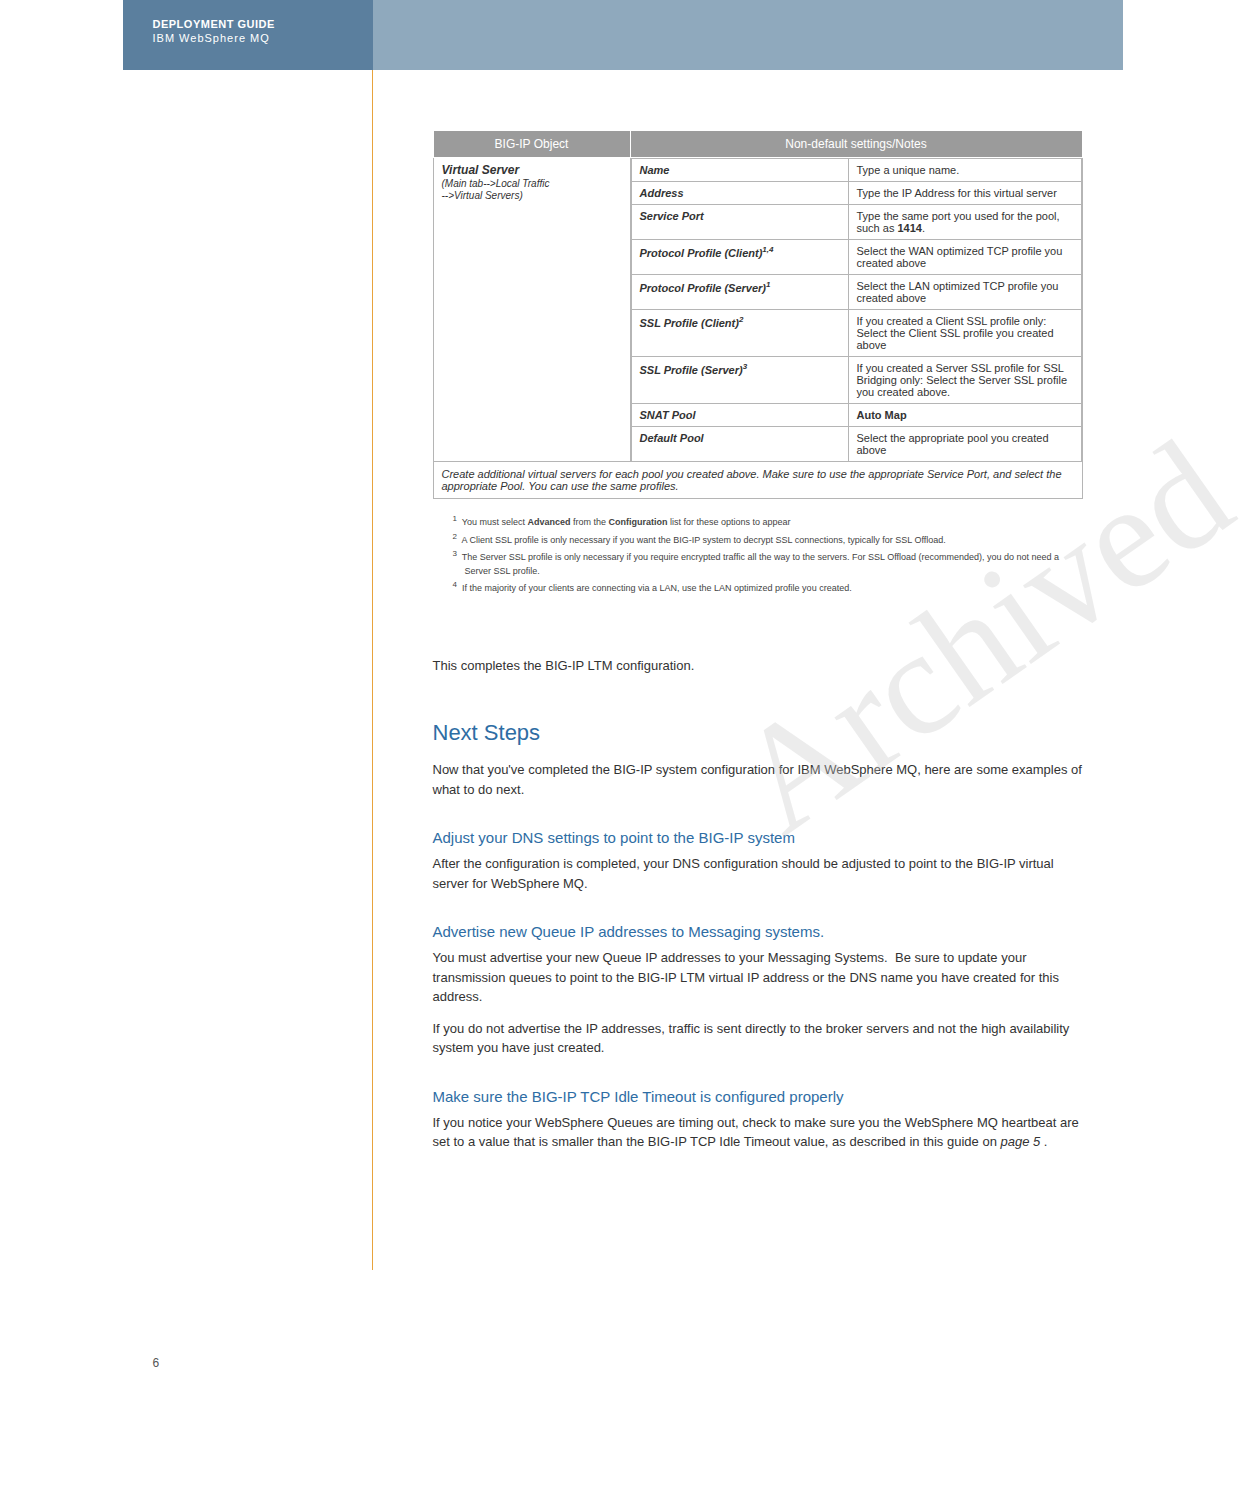Deployment Guide
IBM WebSphere MQ
Archived
| BIG-IP Object | Non-default settings/Notes |
| --- | --- |
| Virtual Server (Main tab-->Local Traffic -->Virtual Servers) | / Name / Type a unique name. / / Address / Type the IP Address for this virtual server / / Service Port / Type the same port you used for the pool, such as 1414 . / / Protocol Profile (Client) 1,4 / Select the WAN optimized TCP profile you created above / / Protocol Profile (Server) 1 / Select the LAN optimized TCP profile you created above / / SSL Profile (Client) 2 / If you created a Client SSL profile only: Select the Client SSL profile you created above / / SSL Profile (Server) 3 / If you created a Server SSL profile for SSL Bridging only: Select the Server SSL profile you created above. / / SNAT Pool / Auto Map / / Default Pool / Select the appropriate pool you created above / |
Create additional virtual servers for each pool you created above. Make sure to use the appropriate Service Port, and select the appropriate Pool. You can use the same profiles.
1 You must select Advanced from the Configuration list for these options to appear
2 A Client SSL profile is only necessary if you want the BIG-IP system to decrypt SSL connections, typically for SSL Offload.
3 The Server SSL profile is only necessary if you require encrypted traffic all the way to the servers. For SSL Offload (recommended), you do not need a Server SSL profile.
4 If the majority of your clients are connecting via a LAN, use the LAN optimized profile you created.
This completes the BIG-IP LTM configuration.
Next Steps
Now that you've completed the BIG-IP system configuration for IBM WebSphere MQ, here are some examples of what to do next.
Adjust your DNS settings to point to the BIG-IP system
After the configuration is completed, your DNS configuration should be adjusted to point to the BIG-IP virtual server for WebSphere MQ.
Advertise new Queue IP addresses to Messaging systems.
You must advertise your new Queue IP addresses to your Messaging Systems. Be sure to update your transmission queues to point to the BIG-IP LTM virtual IP address or the DNS name you have created for this address.
If you do not advertise the IP addresses, traffic is sent directly to the broker servers and not the high availability system you have just created.
Make sure the BIG-IP TCP Idle Timeout is configured properly
If you notice your WebSphere Queues are timing out, check to make sure you the WebSphere MQ heartbeat are set to a value that is smaller than the BIG-IP TCP Idle Timeout value, as described in this guide on page 5 .
6